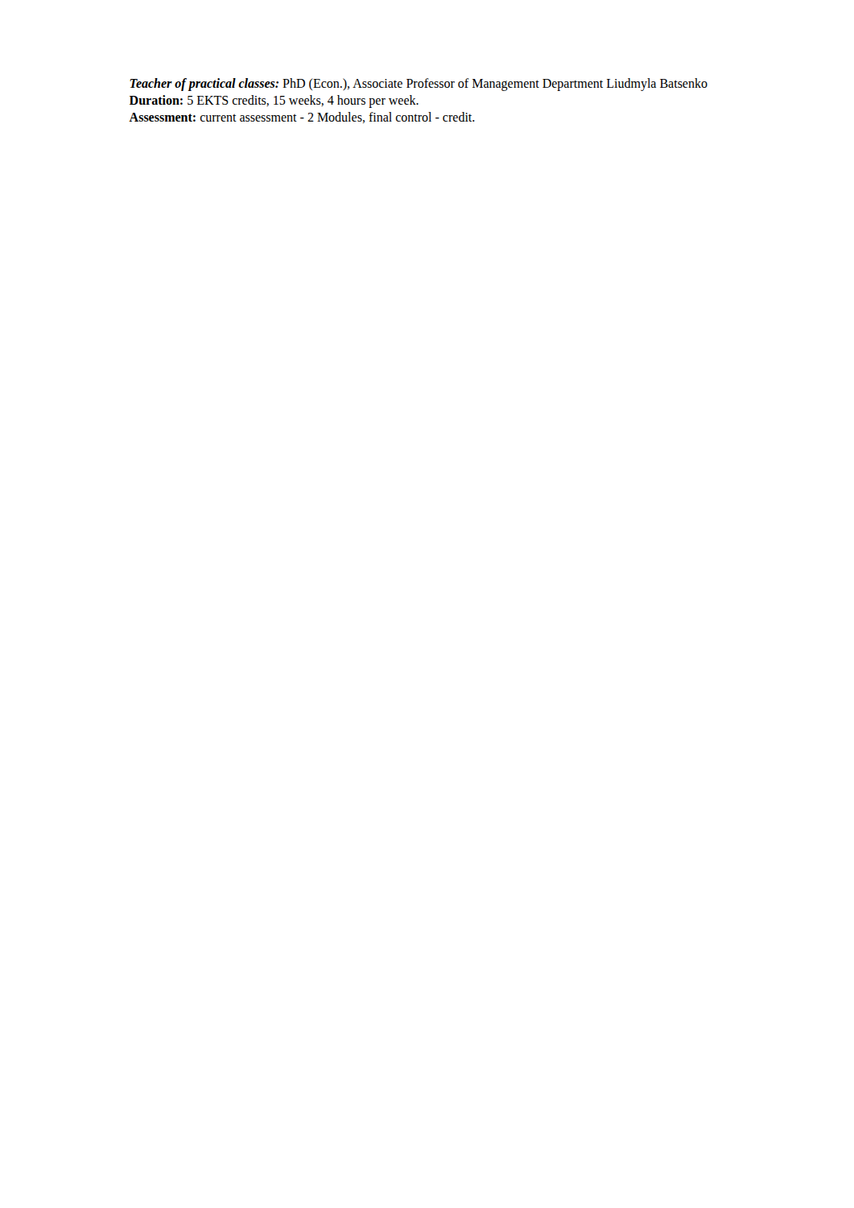Teacher of practical classes: PhD (Econ.), Associate Professor of Management Department Liudmyla Batsenko
Duration: 5 EKTS credits, 15 weeks, 4 hours per week.
Assessment: current assessment - 2 Modules, final control - credit.